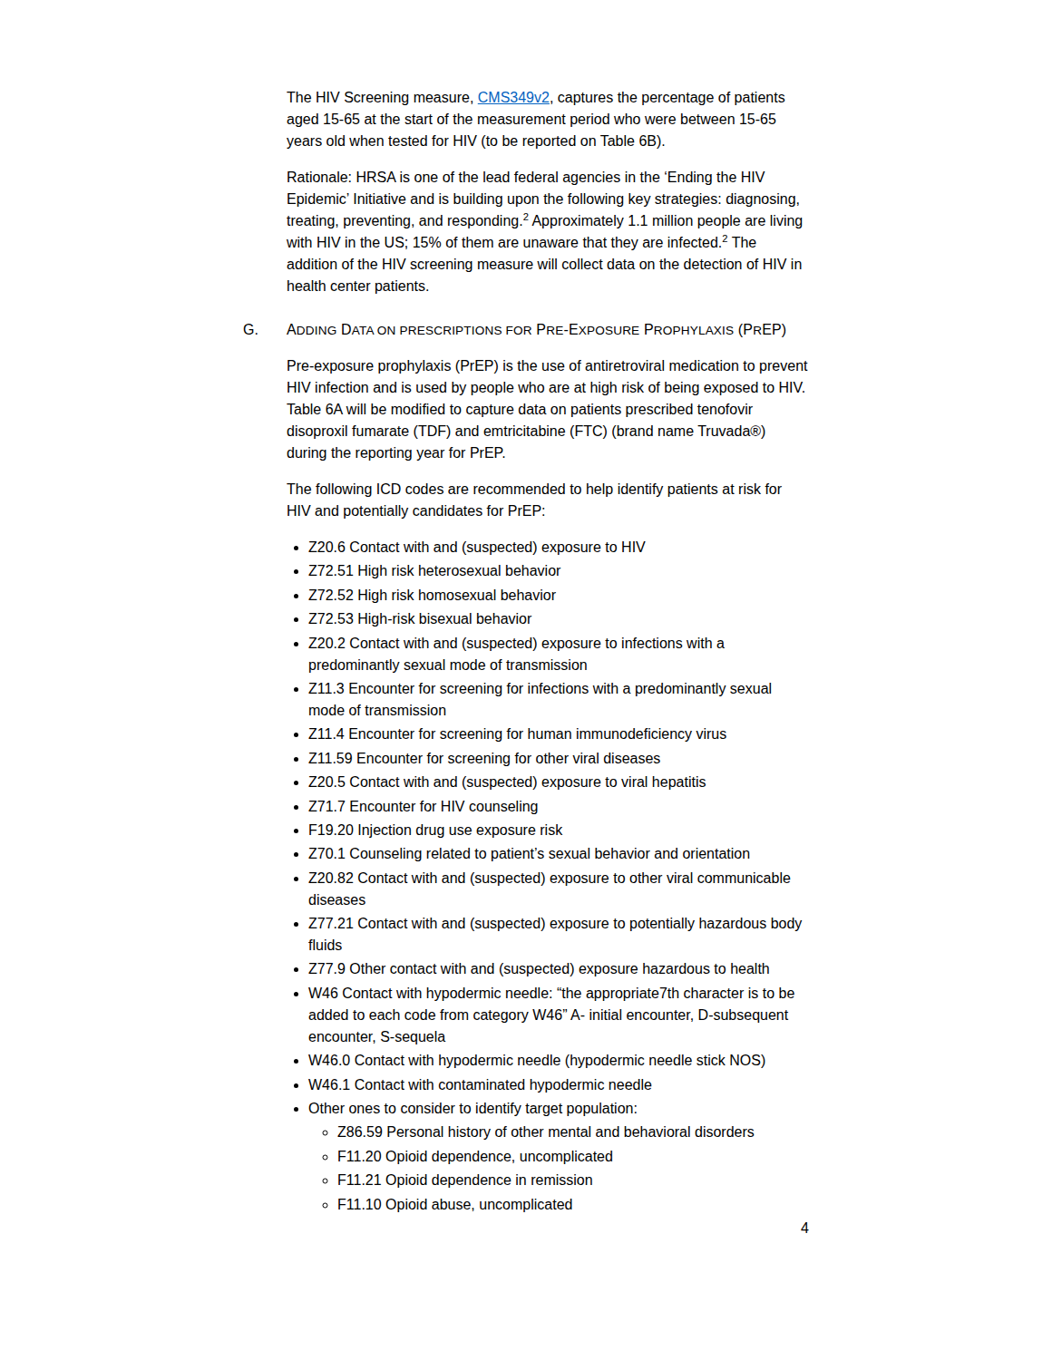The HIV Screening measure, CMS349v2, captures the percentage of patients aged 15-65 at the start of the measurement period who were between 15-65 years old when tested for HIV (to be reported on Table 6B).
Rationale: HRSA is one of the lead federal agencies in the ‘Ending the HIV Epidemic’ Initiative and is building upon the following key strategies: diagnosing, treating, preventing, and responding.2 Approximately 1.1 million people are living with HIV in the US; 15% of them are unaware that they are infected.2 The addition of the HIV screening measure will collect data on the detection of HIV in health center patients.
G. ADDING DATA ON PRESCRIPTIONS FOR PRE-EXPOSURE PROPHYLAXIS (PREP)
Pre-exposure prophylaxis (PrEP) is the use of antiretroviral medication to prevent HIV infection and is used by people who are at high risk of being exposed to HIV. Table 6A will be modified to capture data on patients prescribed tenofovir disoproxil fumarate (TDF) and emtricitabine (FTC) (brand name Truvada®) during the reporting year for PrEP.
The following ICD codes are recommended to help identify patients at risk for HIV and potentially candidates for PrEP:
Z20.6 Contact with and (suspected) exposure to HIV
Z72.51 High risk heterosexual behavior
Z72.52 High risk homosexual behavior
Z72.53 High-risk bisexual behavior
Z20.2 Contact with and (suspected) exposure to infections with a predominantly sexual mode of transmission
Z11.3 Encounter for screening for infections with a predominantly sexual mode of transmission
Z11.4 Encounter for screening for human immunodeficiency virus
Z11.59 Encounter for screening for other viral diseases
Z20.5 Contact with and (suspected) exposure to viral hepatitis
Z71.7 Encounter for HIV counseling
F19.20 Injection drug use exposure risk
Z70.1 Counseling related to patient’s sexual behavior and orientation
Z20.82 Contact with and (suspected) exposure to other viral communicable diseases
Z77.21 Contact with and (suspected) exposure to potentially hazardous body fluids
Z77.9 Other contact with and (suspected) exposure hazardous to health
W46 Contact with hypodermic needle: “the appropriate7th character is to be added to each code from category W46” A- initial encounter, D-subsequent encounter, S-sequela
W46.0 Contact with hypodermic needle (hypodermic needle stick NOS)
W46.1 Contact with contaminated hypodermic needle
Other ones to consider to identify target population:
Z86.59 Personal history of other mental and behavioral disorders
F11.20 Opioid dependence, uncomplicated
F11.21 Opioid dependence in remission
F11.10 Opioid abuse, uncomplicated
4